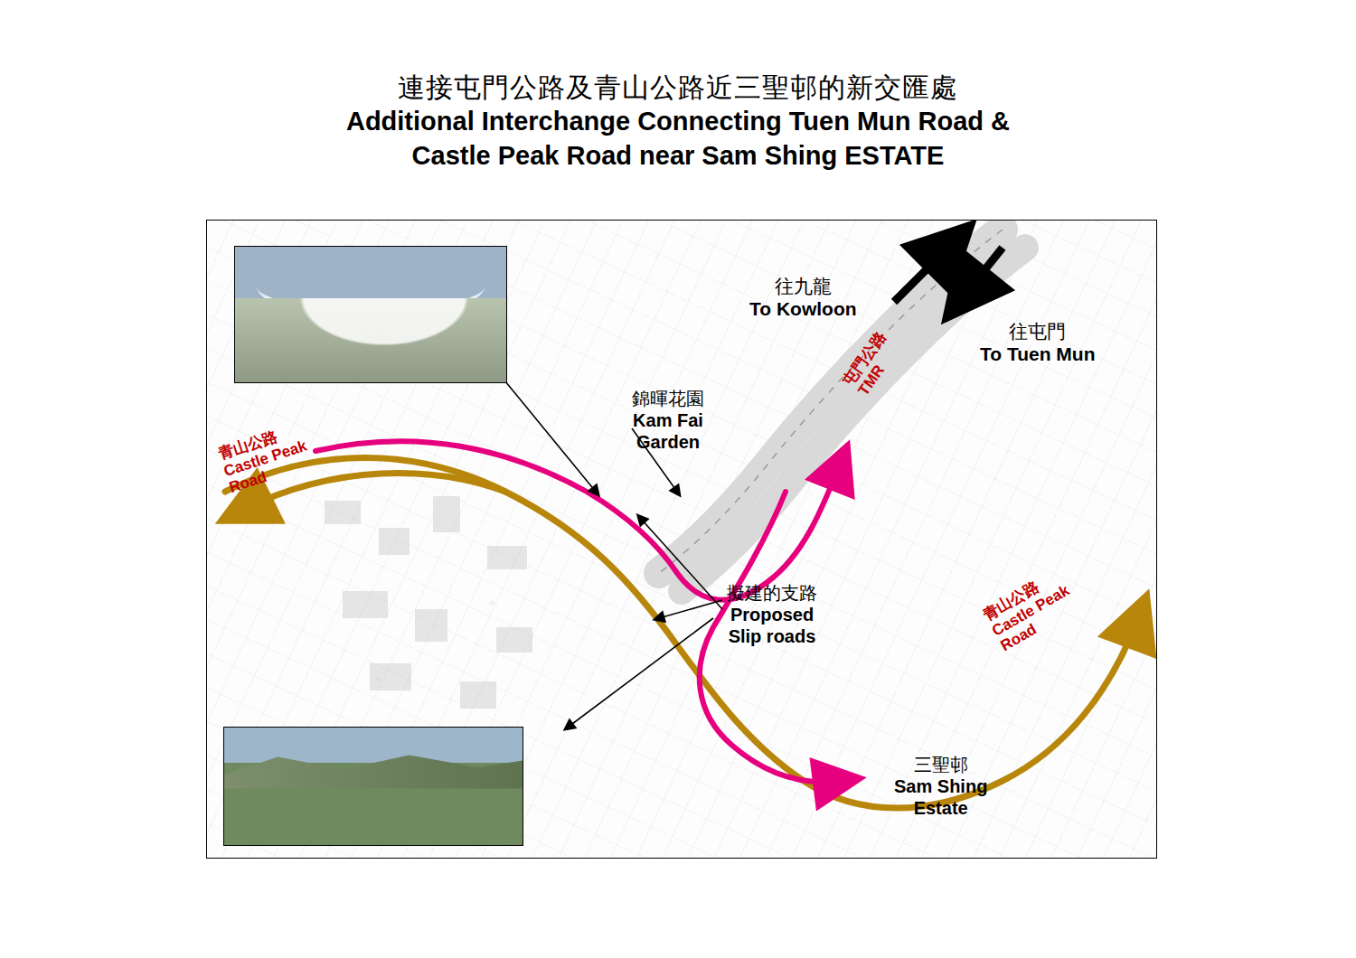連接屯門公路及青山公路近三聖邨的新交匯處
Additional Interchange Connecting Tuen Mun Road &
Castle Peak Road near Sam Shing ESTATE
往九龍
To Kowloon
往屯門
To Tuen Mun
錦暉花園
Kam Fai
Garden
擬建的支路
Proposed
Slip roads
三聖邨
Sam Shing
Estate
青山公路
Castle Peak
Road
青山公路
Castle Peak
Road
屯門公路
TMR